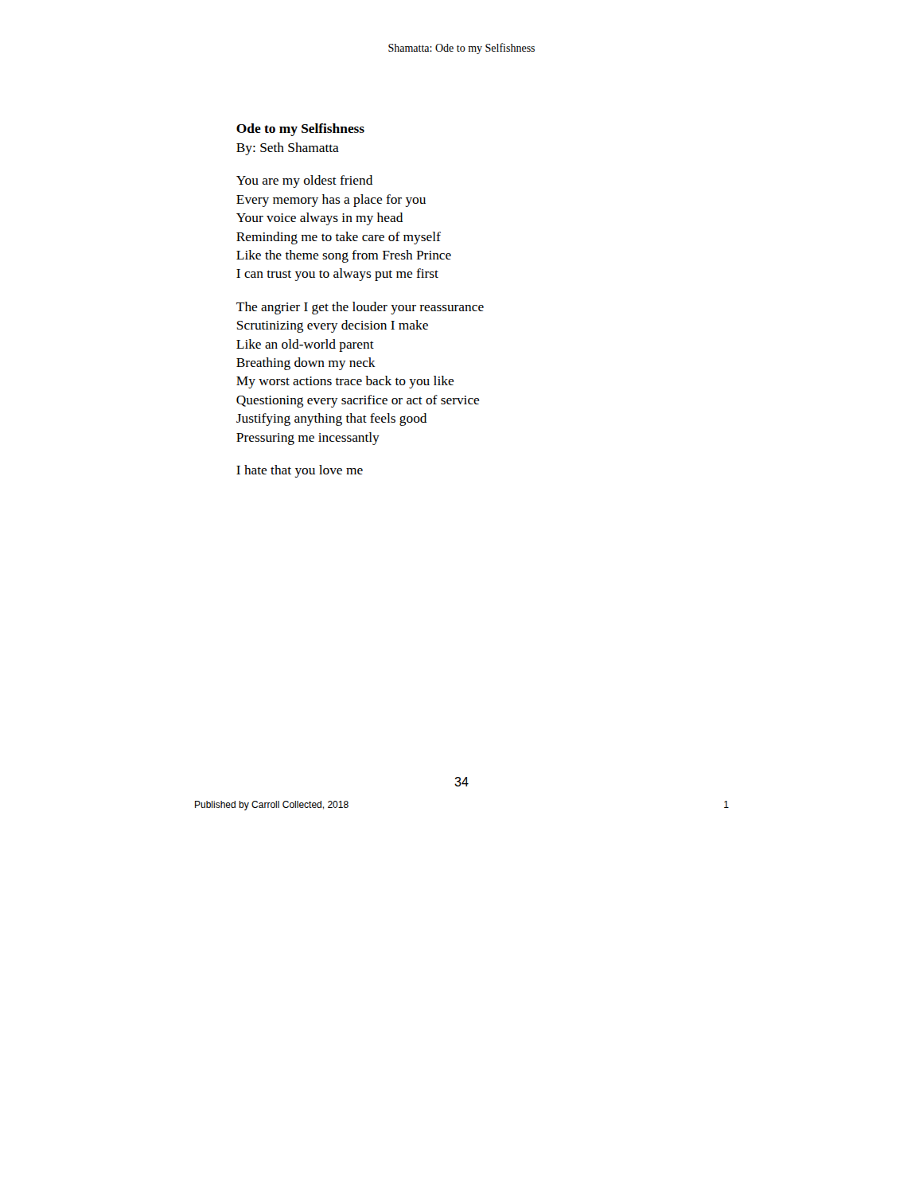Shamatta: Ode to my Selfishness
Ode to my Selfishness
By: Seth Shamatta
You are my oldest friend
Every memory has a place for you
Your voice always in my head
Reminding me to take care of myself
Like the theme song from Fresh Prince
I can trust you to always put me first
The angrier I get the louder your reassurance
Scrutinizing every decision I make
Like an old-world parent
Breathing down my neck
My worst actions trace back to you like
Questioning every sacrifice or act of service
Justifying anything that feels good
Pressuring me incessantly
I hate that you love me
34
Published by Carroll Collected, 2018 1